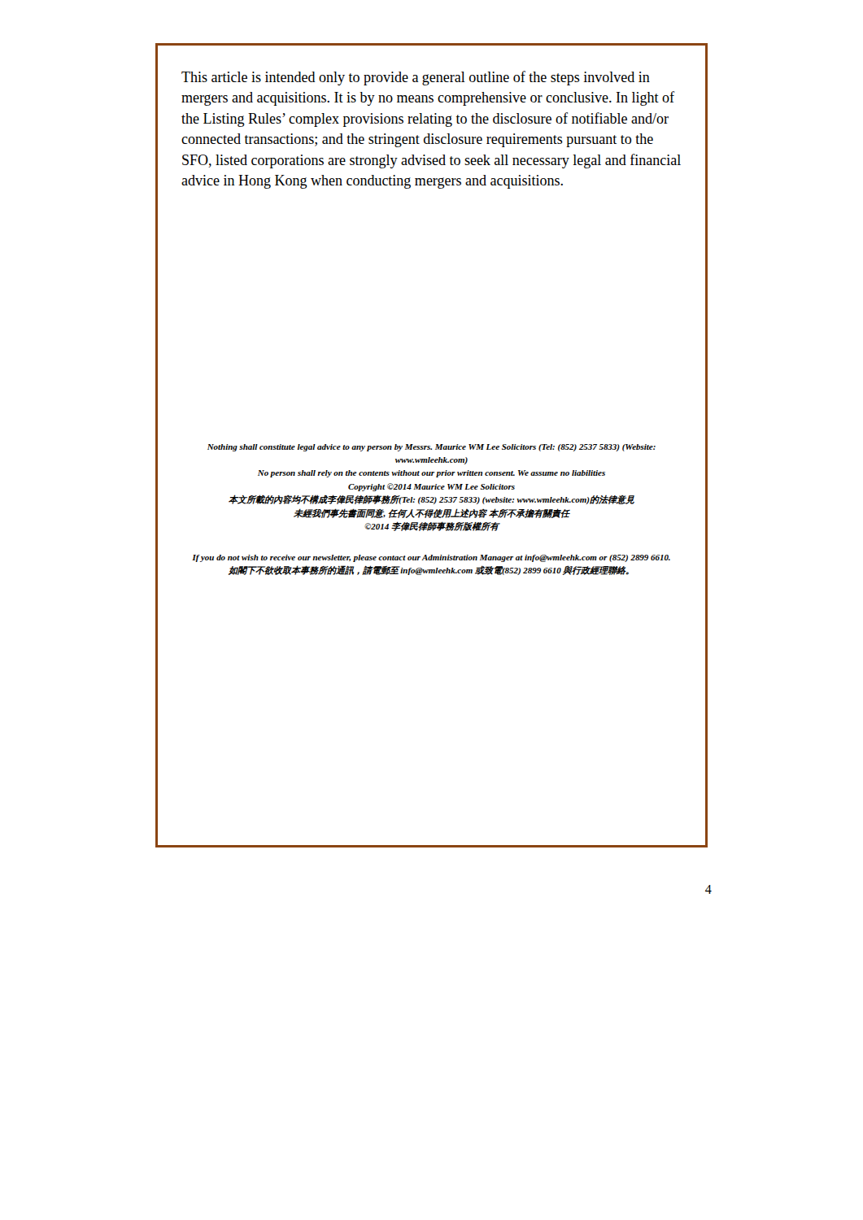This article is intended only to provide a general outline of the steps involved in mergers and acquisitions. It is by no means comprehensive or conclusive. In light of the Listing Rules’ complex provisions relating to the disclosure of notifiable and/or connected transactions; and the stringent disclosure requirements pursuant to the SFO, listed corporations are strongly advised to seek all necessary legal and financial advice in Hong Kong when conducting mergers and acquisitions.
Nothing shall constitute legal advice to any person by Messrs. Maurice WM Lee Solicitors (Tel: (852) 2537 5833) (Website:
www.wmleehk.com)
No person shall rely on the contents without our prior written consent. We assume no liabilities
Copyright ©2014 Maurice WM Lee Solicitors
本文所載的內容均不構成李偉民律師事務所(Tel: (852) 2537 5833) (website: www.wmleehk.com)的法律意見
未經我們事先書面同意, 任何人不得使用上述內容 本所不承擔有關責任
©2014 李偉民律師事務所版權所有
If you do not wish to receive our newsletter, please contact our Administration Manager at info@wmleehk.com or (852) 2899 6610.
如閣下不欲收取本事務所的通訊，請電郵至 info@wmleehk.com 或致電(852) 2899 6610 與行政經理聯絡。
4